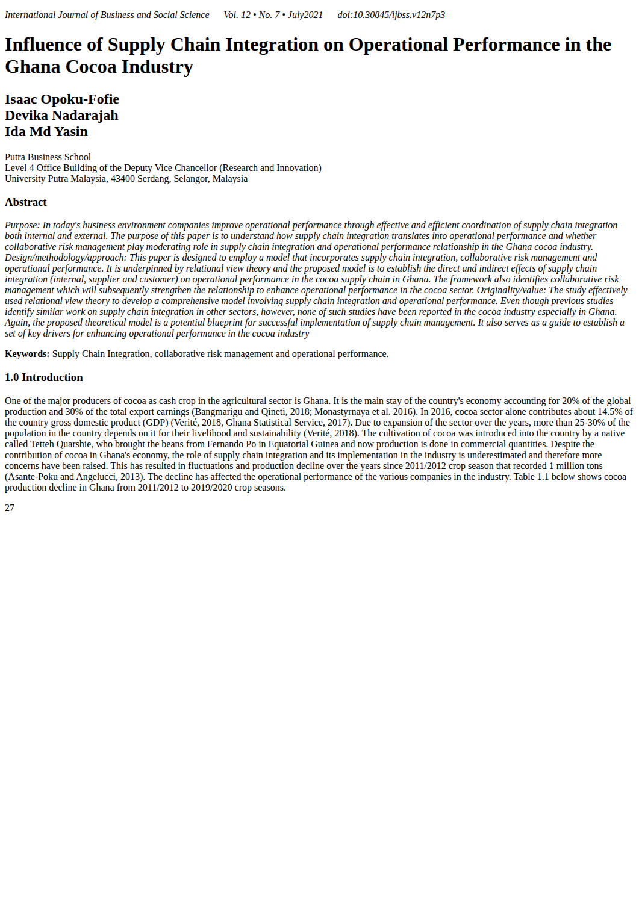International Journal of Business and Social Science Vol. 12 • No. 7 • July2021 doi:10.30845/ijbss.v12n7p3
Influence of Supply Chain Integration on Operational Performance in the Ghana Cocoa Industry
Isaac Opoku-Fofie
Devika Nadarajah
Ida Md Yasin
Putra Business School
Level 4 Office Building of the Deputy Vice Chancellor (Research and Innovation)
University Putra Malaysia, 43400 Serdang, Selangor, Malaysia
Abstract
Purpose: In today's business environment companies improve operational performance through effective and efficient coordination of supply chain integration both internal and external. The purpose of this paper is to understand how supply chain integration translates into operational performance and whether collaborative risk management play moderating role in supply chain integration and operational performance relationship in the Ghana cocoa industry. Design/methodology/approach: This paper is designed to employ a model that incorporates supply chain integration, collaborative risk management and operational performance. It is underpinned by relational view theory and the proposed model is to establish the direct and indirect effects of supply chain integration (internal, supplier and customer) on operational performance in the cocoa supply chain in Ghana. The framework also identifies collaborative risk management which will subsequently strengthen the relationship to enhance operational performance in the cocoa sector. Originality/value: The study effectively used relational view theory to develop a comprehensive model involving supply chain integration and operational performance. Even though previous studies identify similar work on supply chain integration in other sectors, however, none of such studies have been reported in the cocoa industry especially in Ghana. Again, the proposed theoretical model is a potential blueprint for successful implementation of supply chain management. It also serves as a guide to establish a set of key drivers for enhancing operational performance in the cocoa industry
Keywords: Supply Chain Integration, collaborative risk management and operational performance.
1.0 Introduction
One of the major producers of cocoa as cash crop in the agricultural sector is Ghana. It is the main stay of the country's economy accounting for 20% of the global production and 30% of the total export earnings (Bangmarigu and Qineti, 2018; Monastyrnaya et al. 2016). In 2016, cocoa sector alone contributes about 14.5% of the country gross domestic product (GDP) (Verité, 2018, Ghana Statistical Service, 2017). Due to expansion of the sector over the years, more than 25-30% of the population in the country depends on it for their livelihood and sustainability (Verité, 2018). The cultivation of cocoa was introduced into the country by a native called Tetteh Quarshie, who brought the beans from Fernando Po in Equatorial Guinea and now production is done in commercial quantities. Despite the contribution of cocoa in Ghana's economy, the role of supply chain integration and its implementation in the industry is underestimated and therefore more concerns have been raised. This has resulted in fluctuations and production decline over the years since 2011/2012 crop season that recorded 1 million tons (Asante-Poku and Angelucci, 2013). The decline has affected the operational performance of the various companies in the industry. Table 1.1 below shows cocoa production decline in Ghana from 2011/2012 to 2019/2020 crop seasons.
27